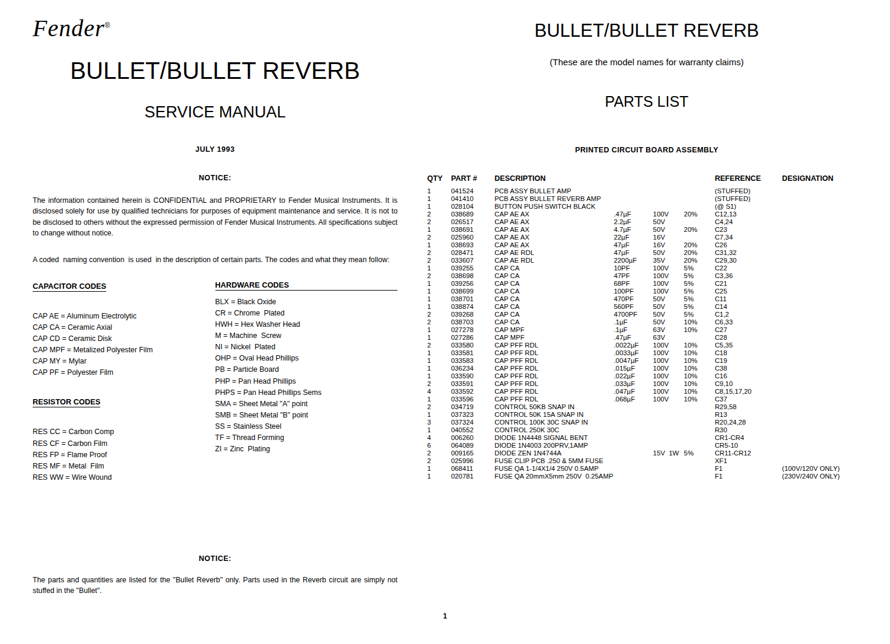Fender®
BULLET/BULLET REVERB
SERVICE MANUAL
JULY 1993
NOTICE:
The information contained herein is CONFIDENTIAL and PROPRIETARY to Fender Musical Instruments. It is disclosed solely for use by qualified technicians for purposes of equipment maintenance and service. It is not to be disclosed to others without the expressed permission of Fender Musical Instruments. All specifications subject to change without notice.
A coded naming convention is used in the description of certain parts. The codes and what they mean follow:
CAPACITOR CODES
CAP AE = Aluminum Electrolytic
CAP CA = Ceramic Axial
CAP CD = Ceramic Disk
CAP MPF = Metalized Polyester Film
CAP MY = Mylar
CAP PF = Polyester Film
RESISTOR CODES
RES CC = Carbon Comp
RES CF = Carbon Film
RES FP = Flame Proof
RES MF = Metal Film
RES WW = Wire Wound
HARDWARE CODES
BLX = Black Oxide
CR = Chrome Plated
HWH = Hex Washer Head
M = Machine Screw
NI = Nickel Plated
OHP = Oval Head Phillips
PB = Particle Board
PHP = Pan Head Phillips
PHPS = Pan Head Phillips Sems
SMA = Sheet Metal "A" point
SMB = Sheet Metal "B" point
SS = Stainless Steel
TF = Thread Forming
ZI = Zinc Plating
NOTICE:
The parts and quantities are listed for the "Bullet Reverb" only. Parts used in the Reverb circuit are simply not stuffed in the "Bullet".
BULLET/BULLET REVERB
(These are the model names for warranty claims)
PARTS LIST
PRINTED CIRCUIT BOARD ASSEMBLY
| QTY | PART # | DESCRIPTION | REFERENCE | DESIGNATION |
| --- | --- | --- | --- | --- |
| 1 | 041524 | PCB ASSY BULLET AMP | (STUFFED) | |
| 1 | 041410 | PCB ASSY BULLET REVERB AMP | (STUFFED) | |
| 1 | 028104 | BUTTON PUSH SWITCH BLACK | (@ S1) | |
| 2 | 038689 | CAP AE AX | .47µF | 100V | 20% | C12,13 | |
| 2 | 026517 | CAP AE AX | 2.2µF | 50V | | C4,24 | |
| 1 | 038691 | CAP AE AX | 4.7µF | 50V | 20% | C23 | |
| 2 | 025960 | CAP AE AX | 22µF | 16V | | C7,34 | |
| 1 | 038693 | CAP AE AX | 47µF | 16V | 20% | C26 | |
| 2 | 028471 | CAP AE RDL | 47µF | 50V | 20% | C31,32 | |
| 2 | 033607 | CAP AE RDL | 2200µF | 35V | 20% | C29,30 | |
| 1 | 039255 | CAP CA | 10PF | 100V | 5% | C22 | |
| 2 | 038698 | CAP CA | 47PF | 100V | 5% | C3,36 | |
| 1 | 039256 | CAP CA | 68PF | 100V | 5% | C21 | |
| 1 | 038699 | CAP CA | 100PF | 100V | 5% | C25 | |
| 1 | 038701 | CAP CA | 470PF | 50V | 5% | C11 | |
| 1 | 038874 | CAP CA | 560PF | 50V | 5% | C14 | |
| 2 | 039268 | CAP CA | 4700PF | 50V | 5% | C1,2 | |
| 2 | 038703 | CAP CA | .1µF | 50V | 10% | C6,33 | |
| 1 | 027278 | CAP MPF | .1µF | 63V | 10% | C27 | |
| 1 | 027286 | CAP MPF | .47µF | 63V | | C28 | |
| 2 | 033580 | CAP PFF RDL | .0022µF | 100V | 10% | C5,35 | |
| 1 | 033581 | CAP PFF RDL | .0033µF | 100V | 10% | C18 | |
| 1 | 033583 | CAP PFF RDL | .0047µF | 100V | 10% | C19 | |
| 1 | 036234 | CAP PFF RDL | .015µF | 100V | 10% | C38 | |
| 1 | 033590 | CAP PFF RDL | .022µF | 100V | 10% | C16 | |
| 2 | 033591 | CAP PFF RDL | .033µF | 100V | 10% | C9,10 | |
| 4 | 033592 | CAP PFF RDL | .047µF | 100V | 10% | C8,15,17,20 | |
| 1 | 033596 | CAP PFF RDL | .068µF | 100V | 10% | C37 | |
| 2 | 034719 | CONTROL 50KB SNAP IN | R29,58 | |
| 1 | 037323 | CONTROL 50K 15A SNAP IN | R13 | |
| 3 | 037324 | CONTROL 100K 30C SNAP IN | R20,24,28 | |
| 1 | 040552 | CONTROL 250K 30C | R30 | |
| 4 | 006260 | DIODE 1N4448 SIGNAL BENT | CR1-CR4 | |
| 6 | 064089 | DIODE 1N4003 200PRV,1AMP | CR5-10 | |
| 2 | 009165 | DIODE ZEN 1N4744A | | 15V 1W | 5% | CR11-CR12 | |
| 2 | 025996 | FUSE CLIP PCB .250 & 5MM FUSE | XF1 | |
| 1 | 068411 | FUSE QA 1-1/4X1/4 250V 0.5AMP | F1 | (100V/120V ONLY) |
| 1 | 020781 | FUSE QA 20mmX5mm 250V 0.25AMP | F1 | (230V/240V ONLY) |
1